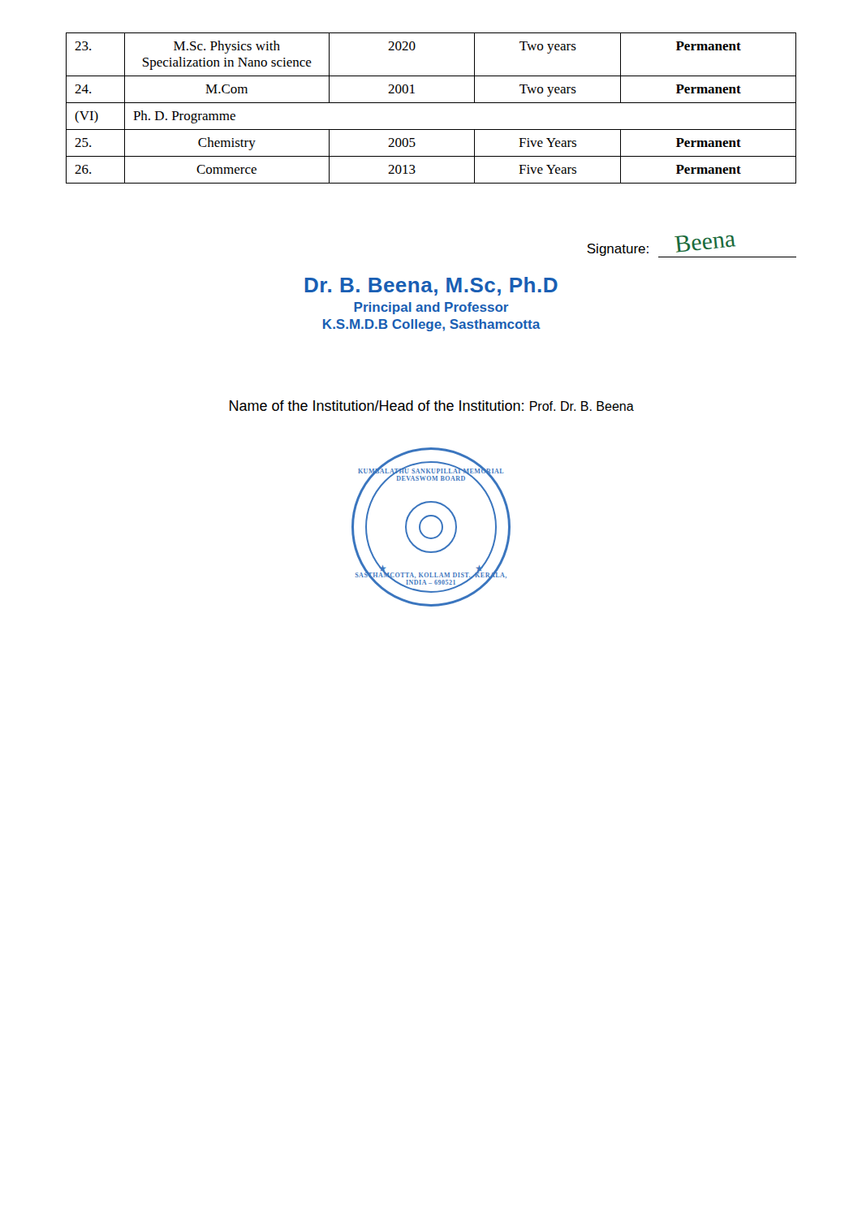| 23. | M.Sc. Physics with Specialization in Nano science | 2020 | Two years | Permanent |
| 24. | M.Com | 2001 | Two years | Permanent |
| (VI) | Ph. D. Programme |
| 25. | Chemistry | 2005 | Five Years | Permanent |
| 26. | Commerce | 2013 | Five Years | Permanent |
Signature: Beena
Dr. B. Beena, M.Sc, Ph.D
Principal and Professor
K.S.M.D.B College, Sasthamcotta
Name of the Institution/Head of the Institution: Prof. Dr. B. Beena
Kumbalathu Sankupillai Memorial Devaswom Board
Sasthamcotta, Kollam Dist., Kerala, India – 690521
★
★